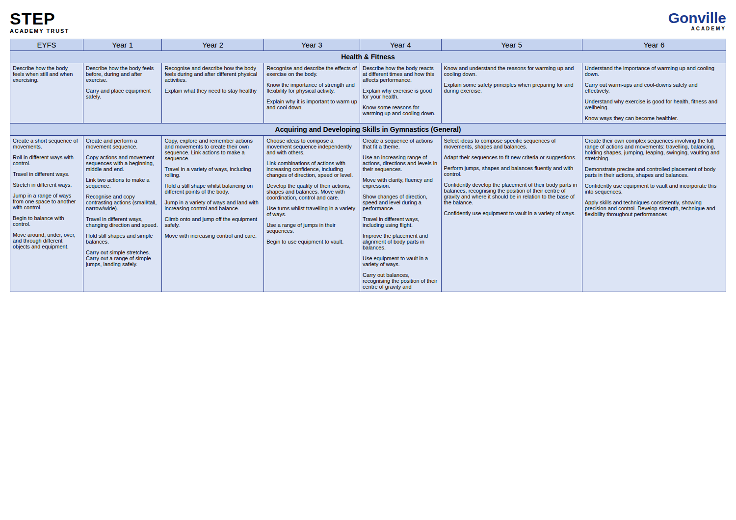STEP
ACADEMY TRUST
Gonville
ACADEMY
| EYFS | Year 1 | Year 2 | Year 3 | Year 4 | Year 5 | Year 6 |
| --- | --- | --- | --- | --- | --- | --- |
| Health & Fitness |
| Describe how the body feels when still and when exercising. | Describe how the body feels before, during and after exercise. Carry and place equipment safely. | Recognise and describe how the body feels during and after different physical activities. Explain what they need to stay healthy | Recognise and describe the effects of exercise on the body. Know the importance of strength and flexibility for physical activity. Explain why it is important to warm up and cool down. | Describe how the body reacts at different times and how this affects performance. Explain why exercise is good for your health. Know some reasons for warming up and cooling down. | Know and understand the reasons for warming up and cooling down. Explain some safety principles when preparing for and during exercise. | Understand the importance of warming up and cooling down. Carry out warm-ups and cool-downs safely and effectively. Understand why exercise is good for health, fitness and wellbeing. Know ways they can become healthier. |
| Acquiring and Developing Skills in Gymnastics (General) |
| Create a short sequence of movements. Roll in different ways with control. Travel in different ways. Stretch in different ways. Jump in a range of ways from one space to another with control. Begin to balance with control. Move around, under, over, and through different objects and equipment. | Create and perform a movement sequence. Copy actions and movement sequences with a beginning, middle and end. Link two actions to make a sequence. Recognise and copy contrasting actions (small/tall, narrow/wide). Travel in different ways, changing direction and speed. Hold still shapes and simple balances. Carry out simple stretches. Carry out a range of simple jumps, landing safely. | Copy, explore and remember actions and movements to create their own sequence. Link actions to make a sequence. Travel in a variety of ways, including rolling. Hold a still shape whilst balancing on different points of the body. Jump in a variety of ways and land with increasing control and balance. Climb onto and jump off the equipment safely. Move with increasing control and care. | Choose ideas to compose a movement sequence independently and with others. Link combinations of actions with increasing confidence, including changes of direction, speed or level. Develop the quality of their actions, shapes and balances. Move with coordination, control and care. Use turns whilst travelling in a variety of ways. Use a range of jumps in their sequences. Begin to use equipment to vault. | Create a sequence of actions that fit a theme. Use an increasing range of actions, directions and levels in their sequences. Move with clarity, fluency and expression. Show changes of direction, speed and level during a performance. Travel in different ways, including using flight. Improve the placement and alignment of body parts in balances. Use equipment to vault in a variety of ways. Carry out balances, recognising the position of their centre of gravity and | Select ideas to compose specific sequences of movements, shapes and balances. Adapt their sequences to fit new criteria or suggestions. Perform jumps, shapes and balances fluently and with control. Confidently develop the placement of their body parts in balances, recognising the position of their centre of gravity and where it should be in relation to the base of the balance. Confidently use equipment to vault in a variety of ways. | Create their own complex sequences involving the full range of actions and movements: travelling, balancing, holding shapes, jumping, leaping, swinging, vaulting and stretching. Demonstrate precise and controlled placement of body parts in their actions, shapes and balances. Confidently use equipment to vault and incorporate this into sequences. Apply skills and techniques consistently, showing precision and control. Develop strength, technique and flexibility throughout performances |